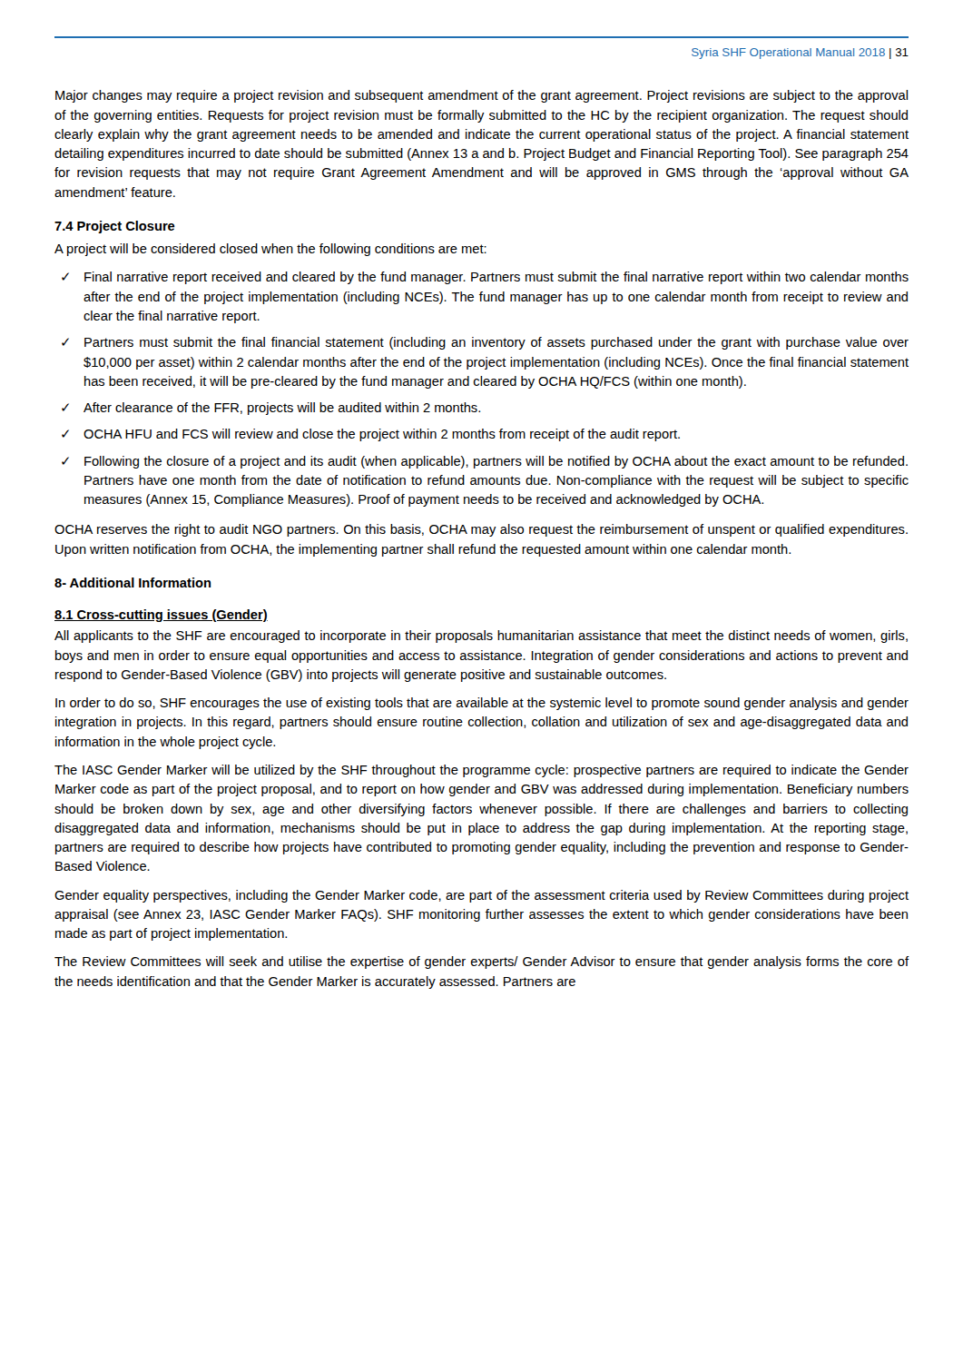Syria SHF Operational Manual 2018 | 31
Major changes may require a project revision and subsequent amendment of the grant agreement. Project revisions are subject to the approval of the governing entities. Requests for project revision must be formally submitted to the HC by the recipient organization. The request should clearly explain why the grant agreement needs to be amended and indicate the current operational status of the project. A financial statement detailing expenditures incurred to date should be submitted (Annex 13 a and b. Project Budget and Financial Reporting Tool). See paragraph 254 for revision requests that may not require Grant Agreement Amendment and will be approved in GMS through the ‘approval without GA amendment’ feature.
7.4 Project Closure
A project will be considered closed when the following conditions are met:
Final narrative report received and cleared by the fund manager. Partners must submit the final narrative report within two calendar months after the end of the project implementation (including NCEs). The fund manager has up to one calendar month from receipt to review and clear the final narrative report.
Partners must submit the final financial statement (including an inventory of assets purchased under the grant with purchase value over $10,000 per asset) within 2 calendar months after the end of the project implementation (including NCEs). Once the final financial statement has been received, it will be pre-cleared by the fund manager and cleared by OCHA HQ/FCS (within one month).
After clearance of the FFR, projects will be audited within 2 months.
OCHA HFU and FCS will review and close the project within 2 months from receipt of the audit report.
Following the closure of a project and its audit (when applicable), partners will be notified by OCHA about the exact amount to be refunded. Partners have one month from the date of notification to refund amounts due. Non-compliance with the request will be subject to specific measures (Annex 15, Compliance Measures). Proof of payment needs to be received and acknowledged by OCHA.
OCHA reserves the right to audit NGO partners. On this basis, OCHA may also request the reimbursement of unspent or qualified expenditures. Upon written notification from OCHA, the implementing partner shall refund the requested amount within one calendar month.
8- Additional Information
8.1 Cross-cutting issues (Gender)
All applicants to the SHF are encouraged to incorporate in their proposals humanitarian assistance that meet the distinct needs of women, girls, boys and men in order to ensure equal opportunities and access to assistance. Integration of gender considerations and actions to prevent and respond to Gender-Based Violence (GBV) into projects will generate positive and sustainable outcomes.
In order to do so, SHF encourages the use of existing tools that are available at the systemic level to promote sound gender analysis and gender integration in projects. In this regard, partners should ensure routine collection, collation and utilization of sex and age-disaggregated data and information in the whole project cycle.
The IASC Gender Marker will be utilized by the SHF throughout the programme cycle: prospective partners are required to indicate the Gender Marker code as part of the project proposal, and to report on how gender and GBV was addressed during implementation. Beneficiary numbers should be broken down by sex, age and other diversifying factors whenever possible. If there are challenges and barriers to collecting disaggregated data and information, mechanisms should be put in place to address the gap during implementation. At the reporting stage, partners are required to describe how projects have contributed to promoting gender equality, including the prevention and response to Gender-Based Violence.
Gender equality perspectives, including the Gender Marker code, are part of the assessment criteria used by Review Committees during project appraisal (see Annex 23, IASC Gender Marker FAQs). SHF monitoring further assesses the extent to which gender considerations have been made as part of project implementation.
The Review Committees will seek and utilise the expertise of gender experts/ Gender Advisor to ensure that gender analysis forms the core of the needs identification and that the Gender Marker is accurately assessed. Partners are